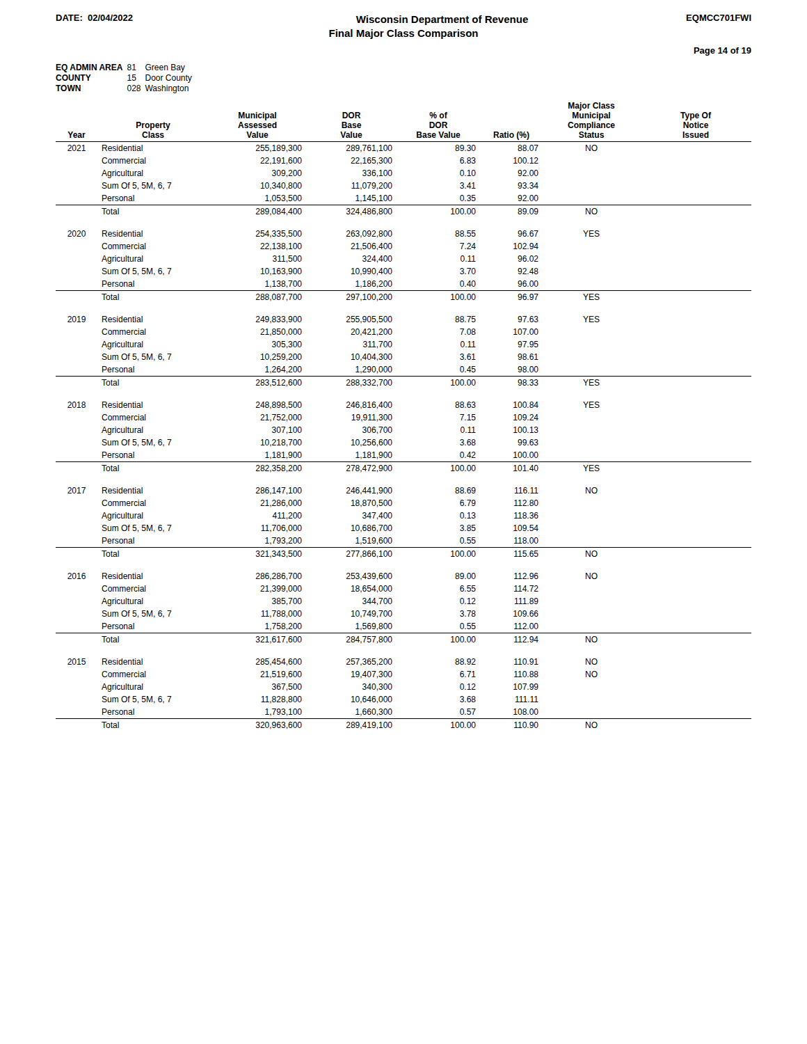DATE: 02/04/2022
EQMCC701FWI
Wisconsin Department of Revenue
Final Major Class Comparison
Page 14 of 19
| EQ ADMIN AREA | 81 | Green Bay |
| COUNTY | 15 | Door County |
| TOWN | 028 | Washington |
| Year | Property Class | Municipal Assessed Value | DOR Base Value | % of DOR Base Value | Ratio (%) | Major Class Municipal Compliance Status | Type Of Notice Issued |
| --- | --- | --- | --- | --- | --- | --- | --- |
| 2021 | Residential | 255,189,300 | 289,761,100 | 89.30 | 88.07 | NO | |
| | Commercial | 22,191,600 | 22,165,300 | 6.83 | 100.12 | | |
| | Agricultural | 309,200 | 336,100 | 0.10 | 92.00 | | |
| | Sum Of 5, 5M, 6, 7 | 10,340,800 | 11,079,200 | 3.41 | 93.34 | | |
| | Personal | 1,053,500 | 1,145,100 | 0.35 | 92.00 | | |
| | Total | 289,084,400 | 324,486,800 | 100.00 | 89.09 | NO | |
| 2020 | Residential | 254,335,500 | 263,092,800 | 88.55 | 96.67 | YES | |
| | Commercial | 22,138,100 | 21,506,400 | 7.24 | 102.94 | | |
| | Agricultural | 311,500 | 324,400 | 0.11 | 96.02 | | |
| | Sum Of 5, 5M, 6, 7 | 10,163,900 | 10,990,400 | 3.70 | 92.48 | | |
| | Personal | 1,138,700 | 1,186,200 | 0.40 | 96.00 | | |
| | Total | 288,087,700 | 297,100,200 | 100.00 | 96.97 | YES | |
| 2019 | Residential | 249,833,900 | 255,905,500 | 88.75 | 97.63 | YES | |
| | Commercial | 21,850,000 | 20,421,200 | 7.08 | 107.00 | | |
| | Agricultural | 305,300 | 311,700 | 0.11 | 97.95 | | |
| | Sum Of 5, 5M, 6, 7 | 10,259,200 | 10,404,300 | 3.61 | 98.61 | | |
| | Personal | 1,264,200 | 1,290,000 | 0.45 | 98.00 | | |
| | Total | 283,512,600 | 288,332,700 | 100.00 | 98.33 | YES | |
| 2018 | Residential | 248,898,500 | 246,816,400 | 88.63 | 100.84 | YES | |
| | Commercial | 21,752,000 | 19,911,300 | 7.15 | 109.24 | | |
| | Agricultural | 307,100 | 306,700 | 0.11 | 100.13 | | |
| | Sum Of 5, 5M, 6, 7 | 10,218,700 | 10,256,600 | 3.68 | 99.63 | | |
| | Personal | 1,181,900 | 1,181,900 | 0.42 | 100.00 | | |
| | Total | 282,358,200 | 278,472,900 | 100.00 | 101.40 | YES | |
| 2017 | Residential | 286,147,100 | 246,441,900 | 88.69 | 116.11 | NO | |
| | Commercial | 21,286,000 | 18,870,500 | 6.79 | 112.80 | | |
| | Agricultural | 411,200 | 347,400 | 0.13 | 118.36 | | |
| | Sum Of 5, 5M, 6, 7 | 11,706,000 | 10,686,700 | 3.85 | 109.54 | | |
| | Personal | 1,793,200 | 1,519,600 | 0.55 | 118.00 | | |
| | Total | 321,343,500 | 277,866,100 | 100.00 | 115.65 | NO | |
| 2016 | Residential | 286,286,700 | 253,439,600 | 89.00 | 112.96 | NO | |
| | Commercial | 21,399,000 | 18,654,000 | 6.55 | 114.72 | | |
| | Agricultural | 385,700 | 344,700 | 0.12 | 111.89 | | |
| | Sum Of 5, 5M, 6, 7 | 11,788,000 | 10,749,700 | 3.78 | 109.66 | | |
| | Personal | 1,758,200 | 1,569,800 | 0.55 | 112.00 | | |
| | Total | 321,617,600 | 284,757,800 | 100.00 | 112.94 | NO | |
| 2015 | Residential | 285,454,600 | 257,365,200 | 88.92 | 110.91 | NO | |
| | Commercial | 21,519,600 | 19,407,300 | 6.71 | 110.88 | NO | |
| | Agricultural | 367,500 | 340,300 | 0.12 | 107.99 | | |
| | Sum Of 5, 5M, 6, 7 | 11,828,800 | 10,646,000 | 3.68 | 111.11 | | |
| | Personal | 1,793,100 | 1,660,300 | 0.57 | 108.00 | | |
| | Total | 320,963,600 | 289,419,100 | 100.00 | 110.90 | NO | |